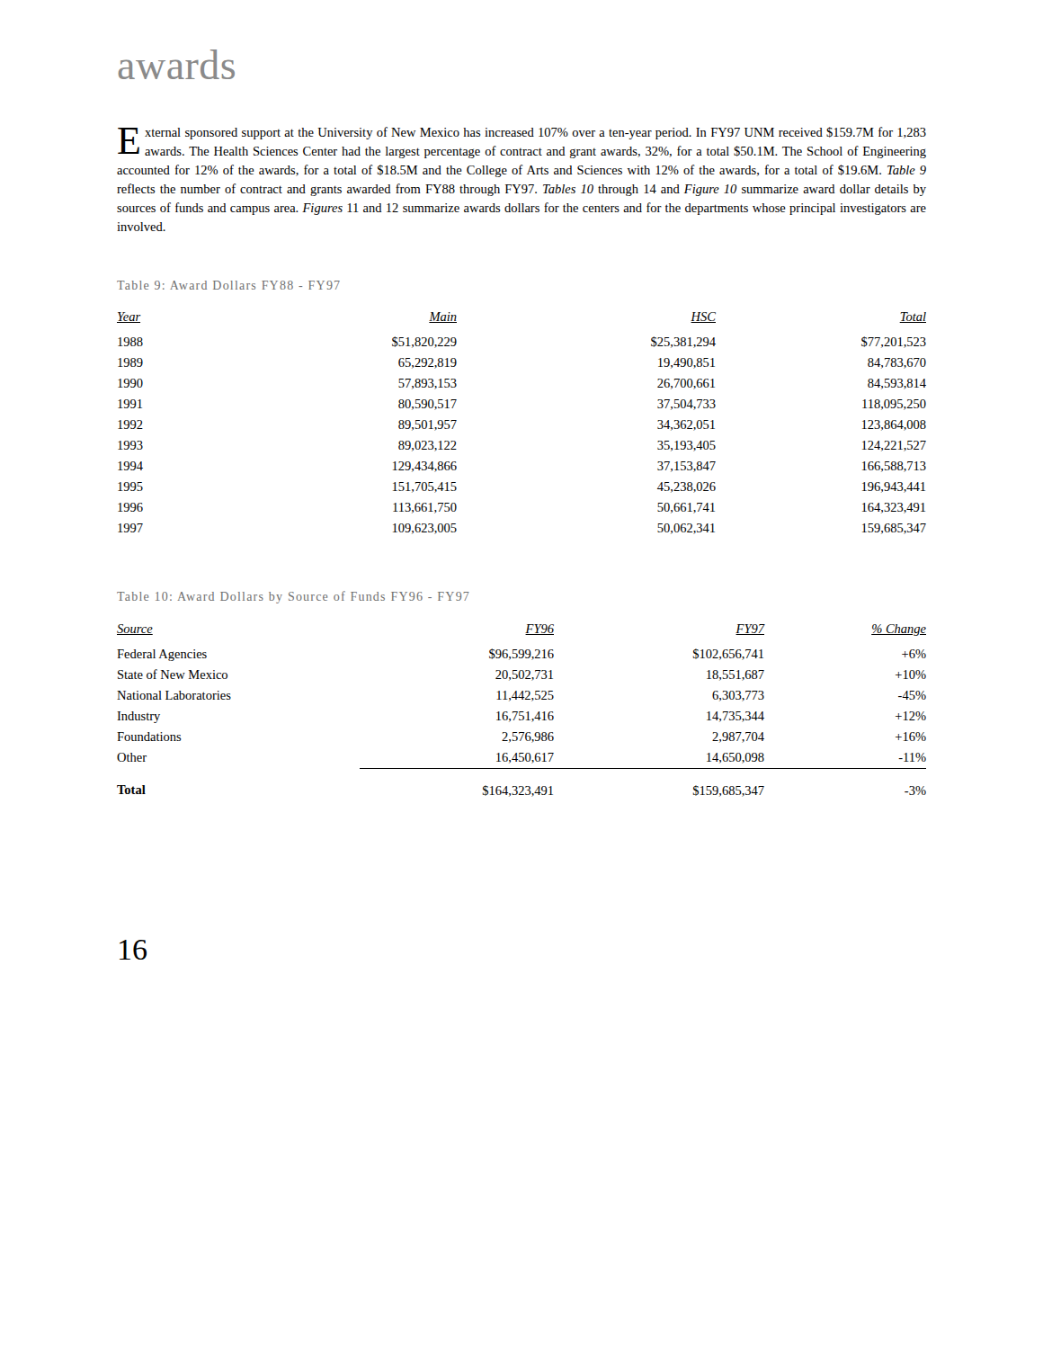awards
External sponsored support at the University of New Mexico has increased 107% over a ten-year period. In FY97 UNM received $159.7M for 1,283 awards. The Health Sciences Center had the largest percentage of contract and grant awards, 32%, for a total $50.1M. The School of Engineering accounted for 12% of the awards, for a total of $18.5M and the College of Arts and Sciences with 12% of the awards, for a total of $19.6M. Table 9 reflects the number of contract and grants awarded from FY88 through FY97. Tables 10 through 14 and Figure 10 summarize award dollar details by sources of funds and campus area. Figures 11 and 12 summarize awards dollars for the centers and for the departments whose principal investigators are involved.
Table 9: Award Dollars FY88 - FY97
| Year | Main | HSC | Total |
| --- | --- | --- | --- |
| 1988 | $51,820,229 | $25,381,294 | $77,201,523 |
| 1989 | 65,292,819 | 19,490,851 | 84,783,670 |
| 1990 | 57,893,153 | 26,700,661 | 84,593,814 |
| 1991 | 80,590,517 | 37,504,733 | 118,095,250 |
| 1992 | 89,501,957 | 34,362,051 | 123,864,008 |
| 1993 | 89,023,122 | 35,193,405 | 124,221,527 |
| 1994 | 129,434,866 | 37,153,847 | 166,588,713 |
| 1995 | 151,705,415 | 45,238,026 | 196,943,441 |
| 1996 | 113,661,750 | 50,661,741 | 164,323,491 |
| 1997 | 109,623,005 | 50,062,341 | 159,685,347 |
Table 10: Award Dollars by Source of Funds FY96 - FY97
| Source | FY96 | FY97 | % Change |
| --- | --- | --- | --- |
| Federal Agencies | $96,599,216 | $102,656,741 | +6% |
| State of New Mexico | 20,502,731 | 18,551,687 | +10% |
| National Laboratories | 11,442,525 | 6,303,773 | -45% |
| Industry | 16,751,416 | 14,735,344 | +12% |
| Foundations | 2,576,986 | 2,987,704 | +16% |
| Other | 16,450,617 | 14,650,098 | -11% |
| Total | $164,323,491 | $159,685,347 | -3% |
16